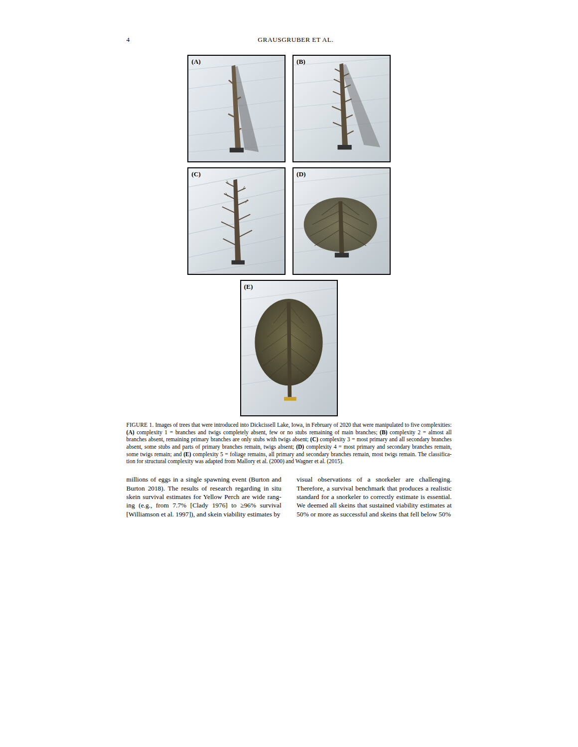4 GRAUSGRUBER ET AL.
(A)
(B)
(C)
(D)
(E)
FIGURE 1. Images of trees that were introduced into Dickcissell Lake, Iowa, in February of 2020 that were manipulated to five complexities: (A) complexity 1 = branches and twigs completely absent, few or no stubs remaining of main branches; (B) complexity 2 = almost all branches absent, remaining primary branches are only stubs with twigs absent; (C) complexity 3 = most primary and all secondary branches absent, some stubs and parts of primary branches remain, twigs absent; (D) complexity 4 = most primary and secondary branches remain, some twigs remain; and (E) complexity 5 = foliage remains, all primary and secondary branches remain, most twigs remain. The classification for structural complexity was adapted from Mallory et al. (2000) and Wagner et al. (2015).
millions of eggs in a single spawning event (Burton and Burton 2018). The results of research regarding in situ skein survival estimates for Yellow Perch are wide ranging (e.g., from 7.7% [Clady 1976] to ≥96% survival [Williamson et al. 1997]), and skein viability estimates by
visual observations of a snorkeler are challenging. Therefore, a survival benchmark that produces a realistic standard for a snorkeler to correctly estimate is essential. We deemed all skeins that sustained viability estimates at 50% or more as successful and skeins that fell below 50%